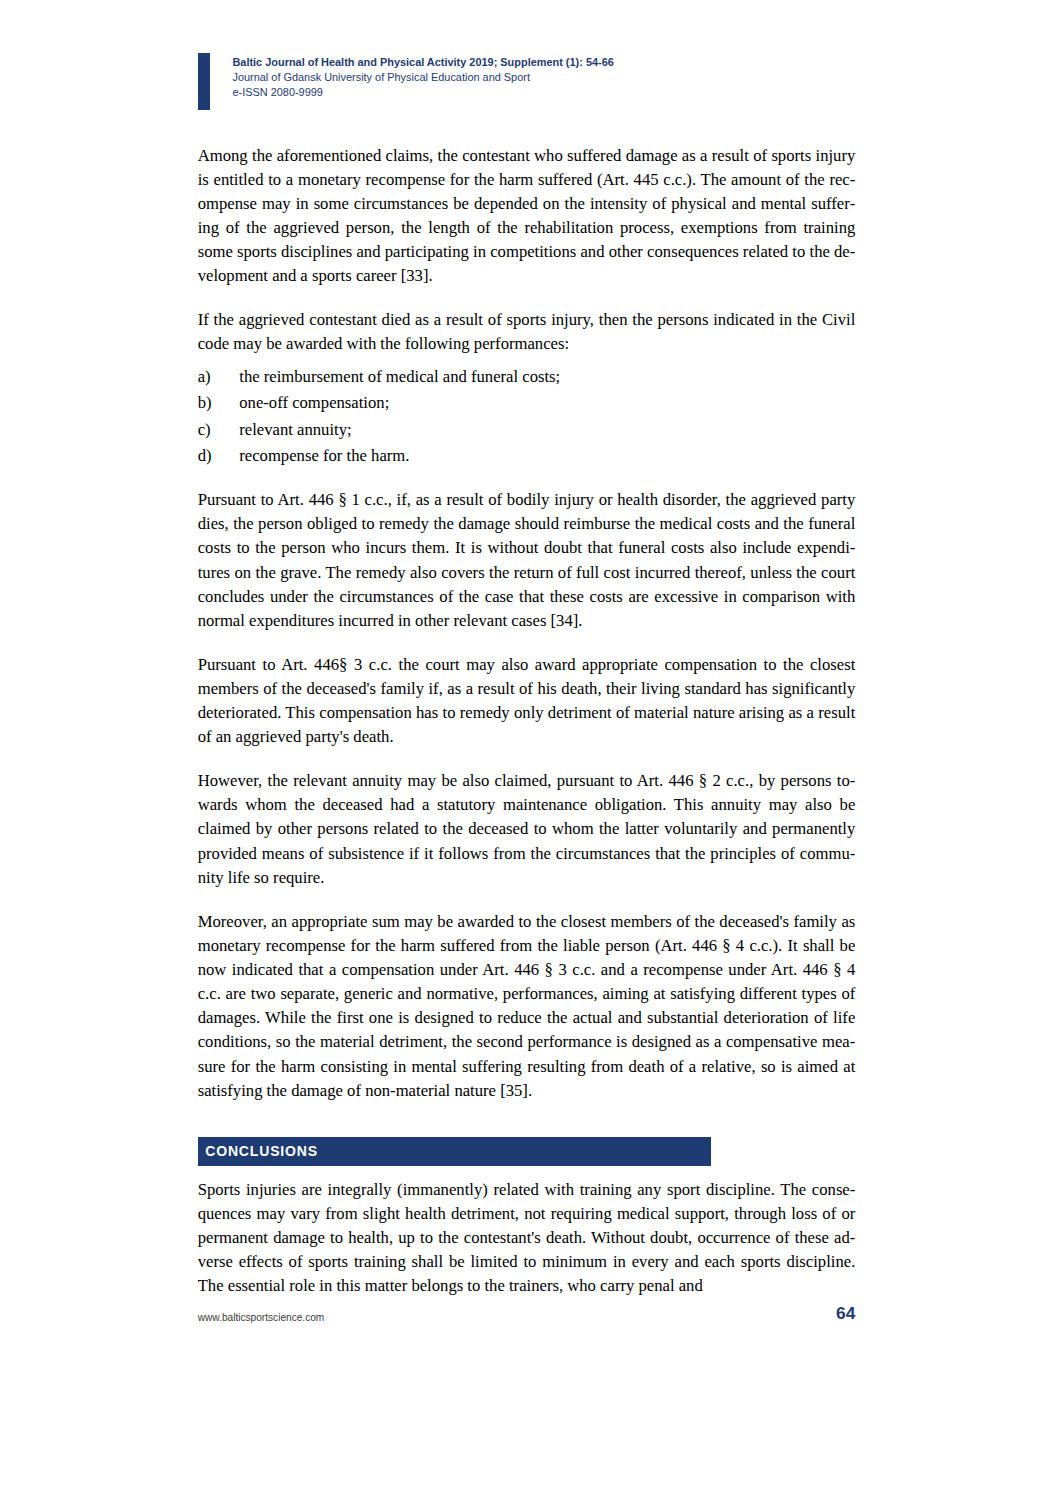Baltic Journal of Health and Physical Activity 2019; Supplement (1): 54-66
Journal of Gdansk University of Physical Education and Sport
e-ISSN 2080-9999
Among the aforementioned claims, the contestant who suffered damage as a result of sports injury is entitled to a monetary recompense for the harm suffered (Art. 445 c.c.). The amount of the recompense may in some circumstances be depended on the intensity of physical and mental suffering of the aggrieved person, the length of the rehabilitation process, exemptions from training some sports disciplines and participating in competitions and other consequences related to the development and a sports career [33].
If the aggrieved contestant died as a result of sports injury, then the persons indicated in the Civil code may be awarded with the following performances:
a) the reimbursement of medical and funeral costs;
b) one-off compensation;
c) relevant annuity;
d) recompense for the harm.
Pursuant to Art. 446 § 1 c.c., if, as a result of bodily injury or health disorder, the aggrieved party dies, the person obliged to remedy the damage should reimburse the medical costs and the funeral costs to the person who incurs them. It is without doubt that funeral costs also include expenditures on the grave. The remedy also covers the return of full cost incurred thereof, unless the court concludes under the circumstances of the case that these costs are excessive in comparison with normal expenditures incurred in other relevant cases [34].
Pursuant to Art. 446§ 3 c.c. the court may also award appropriate compensation to the closest members of the deceased's family if, as a result of his death, their living standard has significantly deteriorated. This compensation has to remedy only detriment of material nature arising as a result of an aggrieved party's death.
However, the relevant annuity may be also claimed, pursuant to Art. 446 § 2 c.c., by persons towards whom the deceased had a statutory maintenance obligation. This annuity may also be claimed by other persons related to the deceased to whom the latter voluntarily and permanently provided means of subsistence if it follows from the circumstances that the principles of community life so require.
Moreover, an appropriate sum may be awarded to the closest members of the deceased's family as monetary recompense for the harm suffered from the liable person (Art. 446 § 4 c.c.). It shall be now indicated that a compensation under Art. 446 § 3 c.c. and a recompense under Art. 446 § 4 c.c. are two separate, generic and normative, performances, aiming at satisfying different types of damages. While the first one is designed to reduce the actual and substantial deterioration of life conditions, so the material detriment, the second performance is designed as a compensative measure for the harm consisting in mental suffering resulting from death of a relative, so is aimed at satisfying the damage of non-material nature [35].
CONCLUSIONS
Sports injuries are integrally (immanently) related with training any sport discipline. The consequences may vary from slight health detriment, not requiring medical support, through loss of or permanent damage to health, up to the contestant's death. Without doubt, occurrence of these adverse effects of sports training shall be limited to minimum in every and each sports discipline. The essential role in this matter belongs to the trainers, who carry penal and
www.balticsportscience.com
64